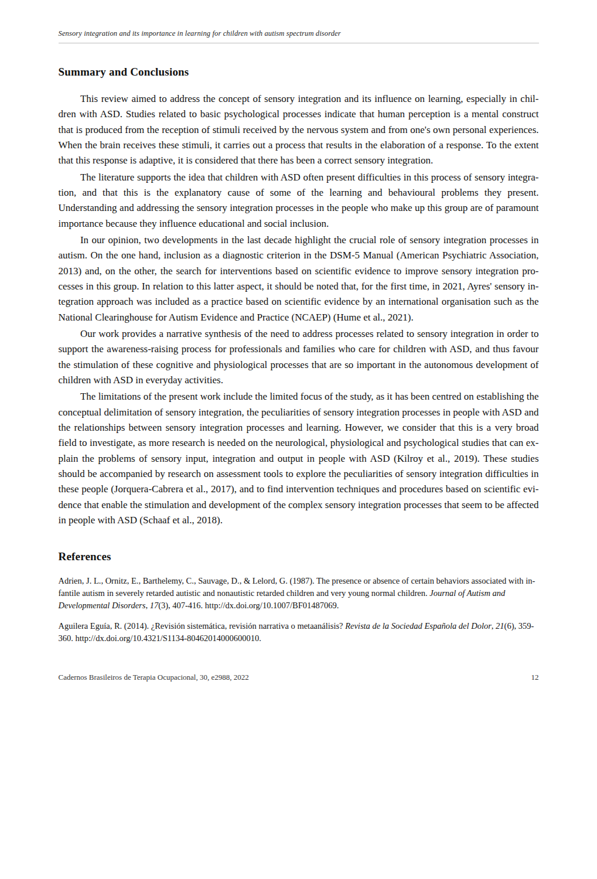Sensory integration and its importance in learning for children with autism spectrum disorder
Summary and Conclusions
This review aimed to address the concept of sensory integration and its influence on learning, especially in children with ASD. Studies related to basic psychological processes indicate that human perception is a mental construct that is produced from the reception of stimuli received by the nervous system and from one's own personal experiences. When the brain receives these stimuli, it carries out a process that results in the elaboration of a response. To the extent that this response is adaptive, it is considered that there has been a correct sensory integration.
The literature supports the idea that children with ASD often present difficulties in this process of sensory integration, and that this is the explanatory cause of some of the learning and behavioural problems they present. Understanding and addressing the sensory integration processes in the people who make up this group are of paramount importance because they influence educational and social inclusion.
In our opinion, two developments in the last decade highlight the crucial role of sensory integration processes in autism. On the one hand, inclusion as a diagnostic criterion in the DSM-5 Manual (American Psychiatric Association, 2013) and, on the other, the search for interventions based on scientific evidence to improve sensory integration processes in this group. In relation to this latter aspect, it should be noted that, for the first time, in 2021, Ayres' sensory integration approach was included as a practice based on scientific evidence by an international organisation such as the National Clearinghouse for Autism Evidence and Practice (NCAEP) (Hume et al., 2021).
Our work provides a narrative synthesis of the need to address processes related to sensory integration in order to support the awareness-raising process for professionals and families who care for children with ASD, and thus favour the stimulation of these cognitive and physiological processes that are so important in the autonomous development of children with ASD in everyday activities.
The limitations of the present work include the limited focus of the study, as it has been centred on establishing the conceptual delimitation of sensory integration, the peculiarities of sensory integration processes in people with ASD and the relationships between sensory integration processes and learning. However, we consider that this is a very broad field to investigate, as more research is needed on the neurological, physiological and psychological studies that can explain the problems of sensory input, integration and output in people with ASD (Kilroy et al., 2019). These studies should be accompanied by research on assessment tools to explore the peculiarities of sensory integration difficulties in these people (Jorquera-Cabrera et al., 2017), and to find intervention techniques and procedures based on scientific evidence that enable the stimulation and development of the complex sensory integration processes that seem to be affected in people with ASD (Schaaf et al., 2018).
References
Adrien, J. L., Ornitz, E., Barthelemy, C., Sauvage, D., & Lelord, G. (1987). The presence or absence of certain behaviors associated with infantile autism in severely retarded autistic and nonautistic retarded children and very young normal children. Journal of Autism and Developmental Disorders, 17(3), 407-416. http://dx.doi.org/10.1007/BF01487069.
Aguilera Eguía, R. (2014). ¿Revisión sistemática, revisión narrativa o metaanálisis? Revista de la Sociedad Española del Dolor, 21(6), 359-360. http://dx.doi.org/10.4321/S1134-80462014000600010.
Cadernos Brasileiros de Terapia Ocupacional, 30, e2988, 2022 12